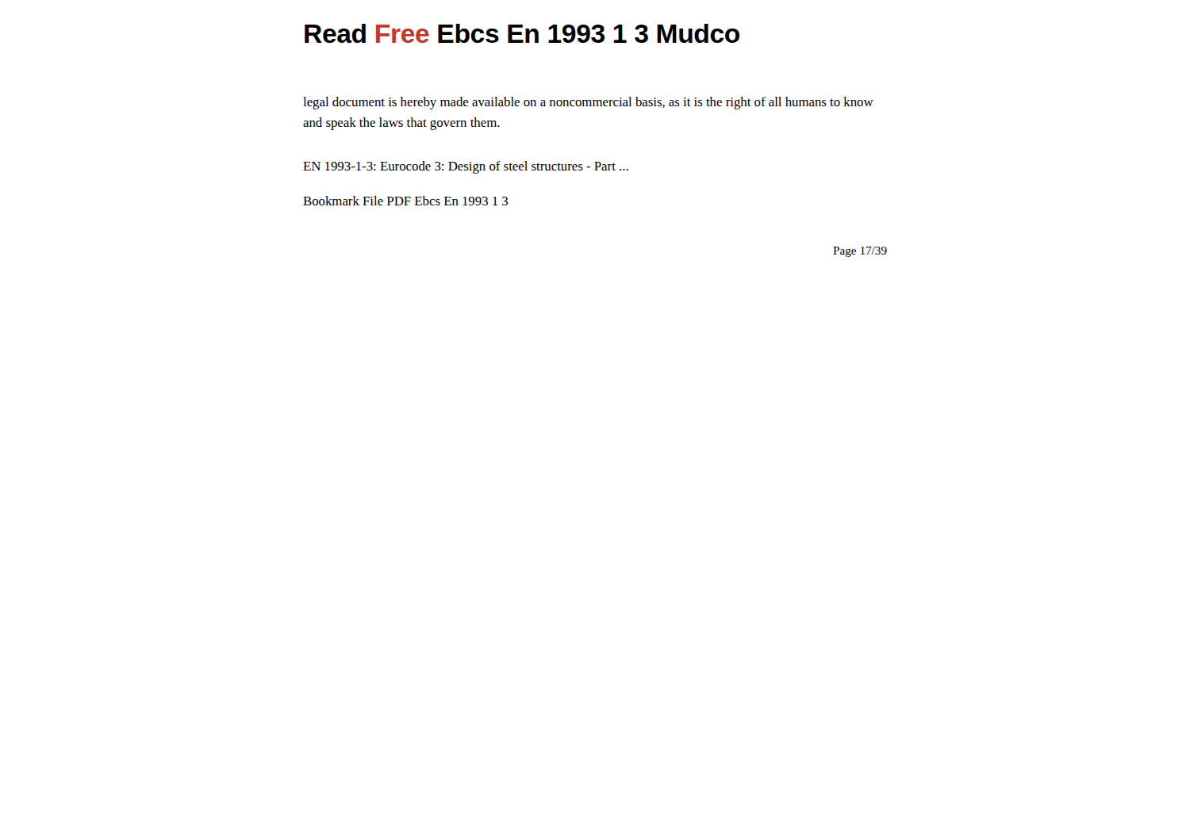Read Free Ebcs En 1993 1 3 Mudco
legal document is hereby made available on a noncommercial basis, as it is the right of all humans to know and speak the laws that govern them.
EN 1993-1-3: Eurocode 3: Design of steel structures - Part ...
Bookmark File PDF Ebcs En 1993 1 3
Page 17/39